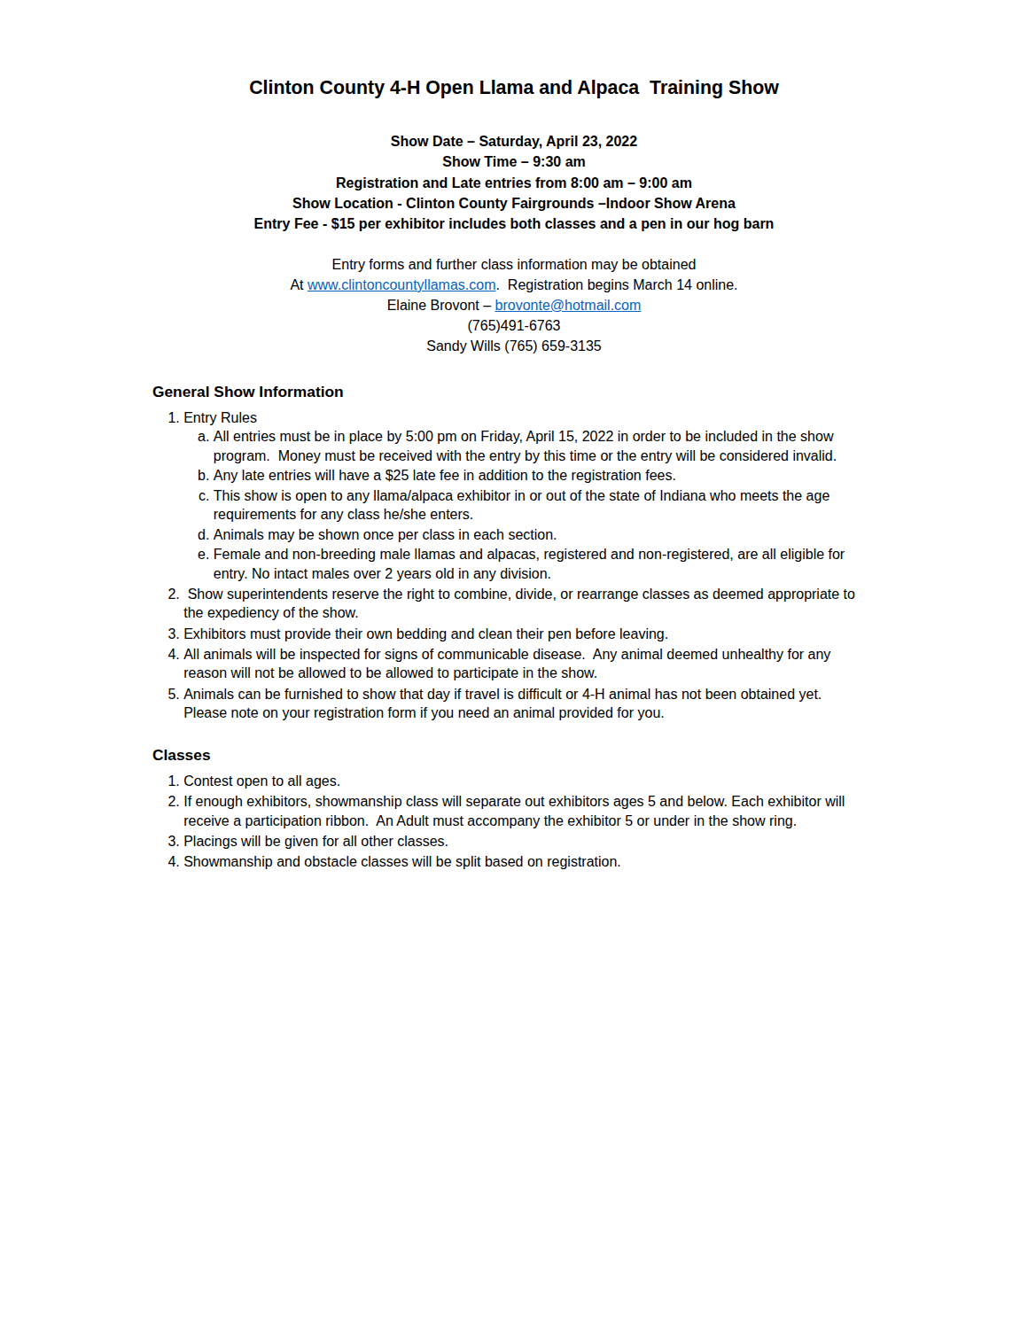Clinton County 4-H Open Llama and Alpaca Training Show
Show Date – Saturday, April 23, 2022
Show Time – 9:30 am
Registration and Late entries from 8:00 am – 9:00 am
Show Location - Clinton County Fairgrounds –Indoor Show Arena
Entry Fee - $15 per exhibitor includes both classes and a pen in our hog barn
Entry forms and further class information may be obtained
At www.clintoncountyllamas.com. Registration begins March 14 online.
Elaine Brovont – brovonte@hotmail.com
(765)491-6763
Sandy Wills (765) 659-3135
General Show Information
Entry Rules
All entries must be in place by 5:00 pm on Friday, April 15, 2022 in order to be included in the show program. Money must be received with the entry by this time or the entry will be considered invalid.
Any late entries will have a $25 late fee in addition to the registration fees.
This show is open to any llama/alpaca exhibitor in or out of the state of Indiana who meets the age requirements for any class he/she enters.
Animals may be shown once per class in each section.
Female and non-breeding male llamas and alpacas, registered and non-registered, are all eligible for entry. No intact males over 2 years old in any division.
Show superintendents reserve the right to combine, divide, or rearrange classes as deemed appropriate to the expediency of the show.
Exhibitors must provide their own bedding and clean their pen before leaving.
All animals will be inspected for signs of communicable disease. Any animal deemed unhealthy for any reason will not be allowed to be allowed to participate in the show.
Animals can be furnished to show that day if travel is difficult or 4-H animal has not been obtained yet. Please note on your registration form if you need an animal provided for you.
Classes
Contest open to all ages.
If enough exhibitors, showmanship class will separate out exhibitors ages 5 and below. Each exhibitor will receive a participation ribbon. An Adult must accompany the exhibitor 5 or under in the show ring.
Placings will be given for all other classes.
Showmanship and obstacle classes will be split based on registration.